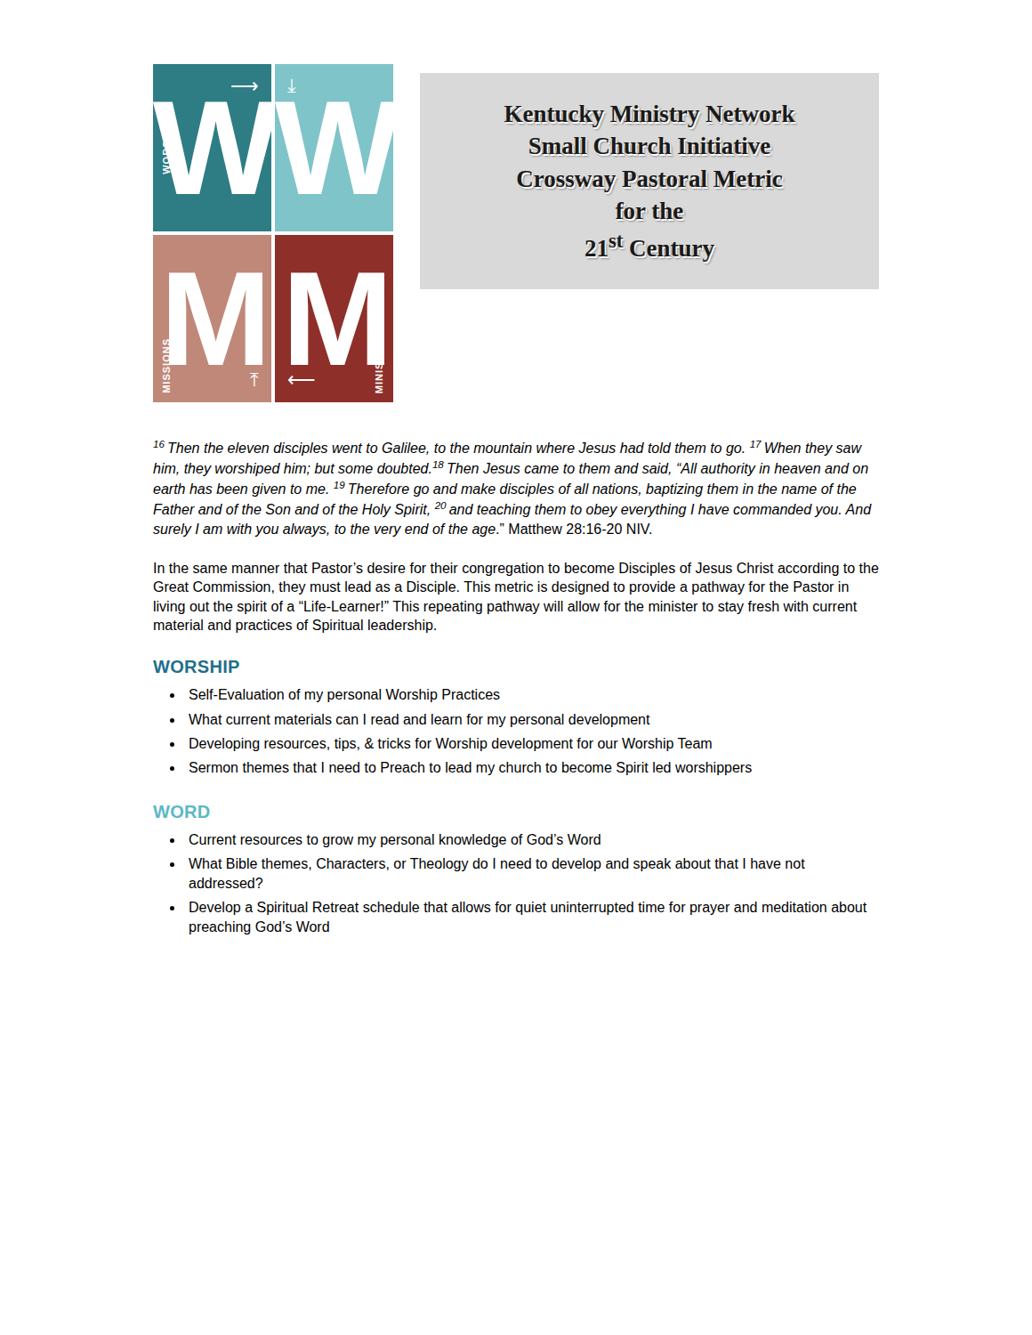W WORSHIP ⟶
W WORD ⤓
M MISSIONS ⤒
M MINISTRY ⟵
Kentucky Ministry Network
Small Church Initiative
Crossway Pastoral Metric
for the
21st Century
16 Then the eleven disciples went to Galilee, to the mountain where Jesus had told them to go. 17 When they saw him, they worshiped him; but some doubted.18 Then Jesus came to them and said, “All authority in heaven and on earth has been given to me. 19 Therefore go and make disciples of all nations, baptizing them in the name of the Father and of the Son and of the Holy Spirit, 20 and teaching them to obey everything I have commanded you. And surely I am with you always, to the very end of the age.” Matthew 28:16-20 NIV.
In the same manner that Pastor’s desire for their congregation to become Disciples of Jesus Christ according to the Great Commission, they must lead as a Disciple. This metric is designed to provide a pathway for the Pastor in living out the spirit of a “Life-Learner!” This repeating pathway will allow for the minister to stay fresh with current material and practices of Spiritual leadership.
WORSHIP
Self-Evaluation of my personal Worship Practices
What current materials can I read and learn for my personal development
Developing resources, tips, & tricks for Worship development for our Worship Team
Sermon themes that I need to Preach to lead my church to become Spirit led worshippers
WORD
Current resources to grow my personal knowledge of God’s Word
What Bible themes, Characters, or Theology do I need to develop and speak about that I have not addressed?
Develop a Spiritual Retreat schedule that allows for quiet uninterrupted time for prayer and meditation about preaching God’s Word